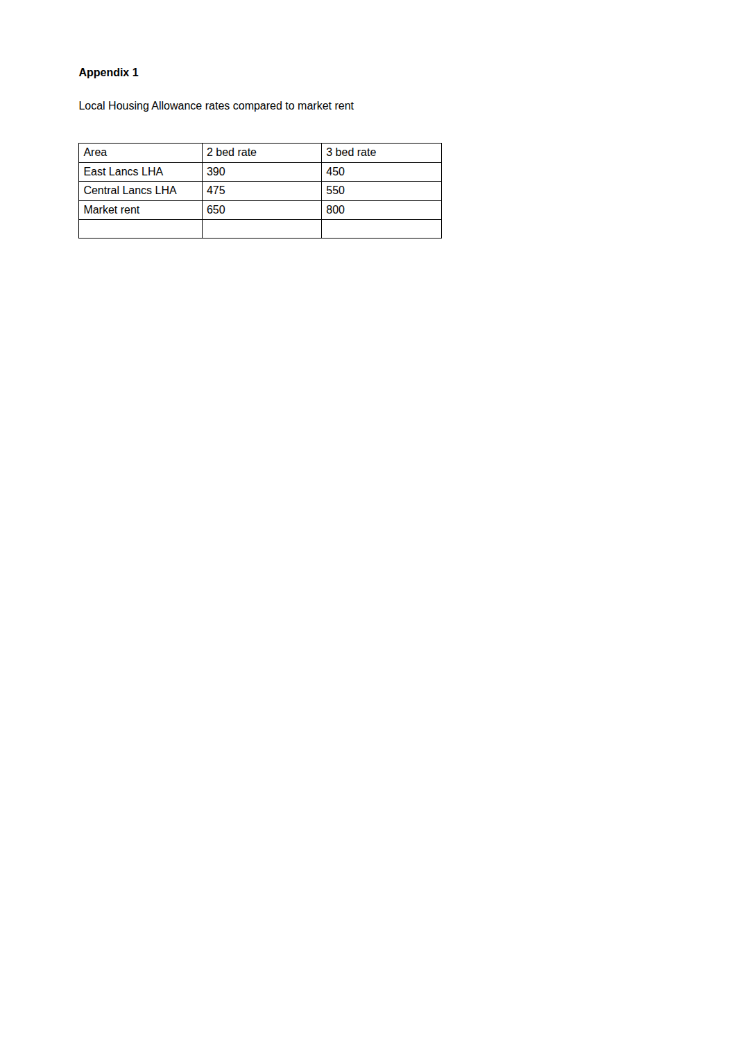Appendix 1
Local Housing Allowance rates compared to market rent
| Area | 2 bed rate | 3 bed rate |
| East Lancs LHA | 390 | 450 |
| Central Lancs LHA | 475 | 550 |
| Market rent | 650 | 800 |